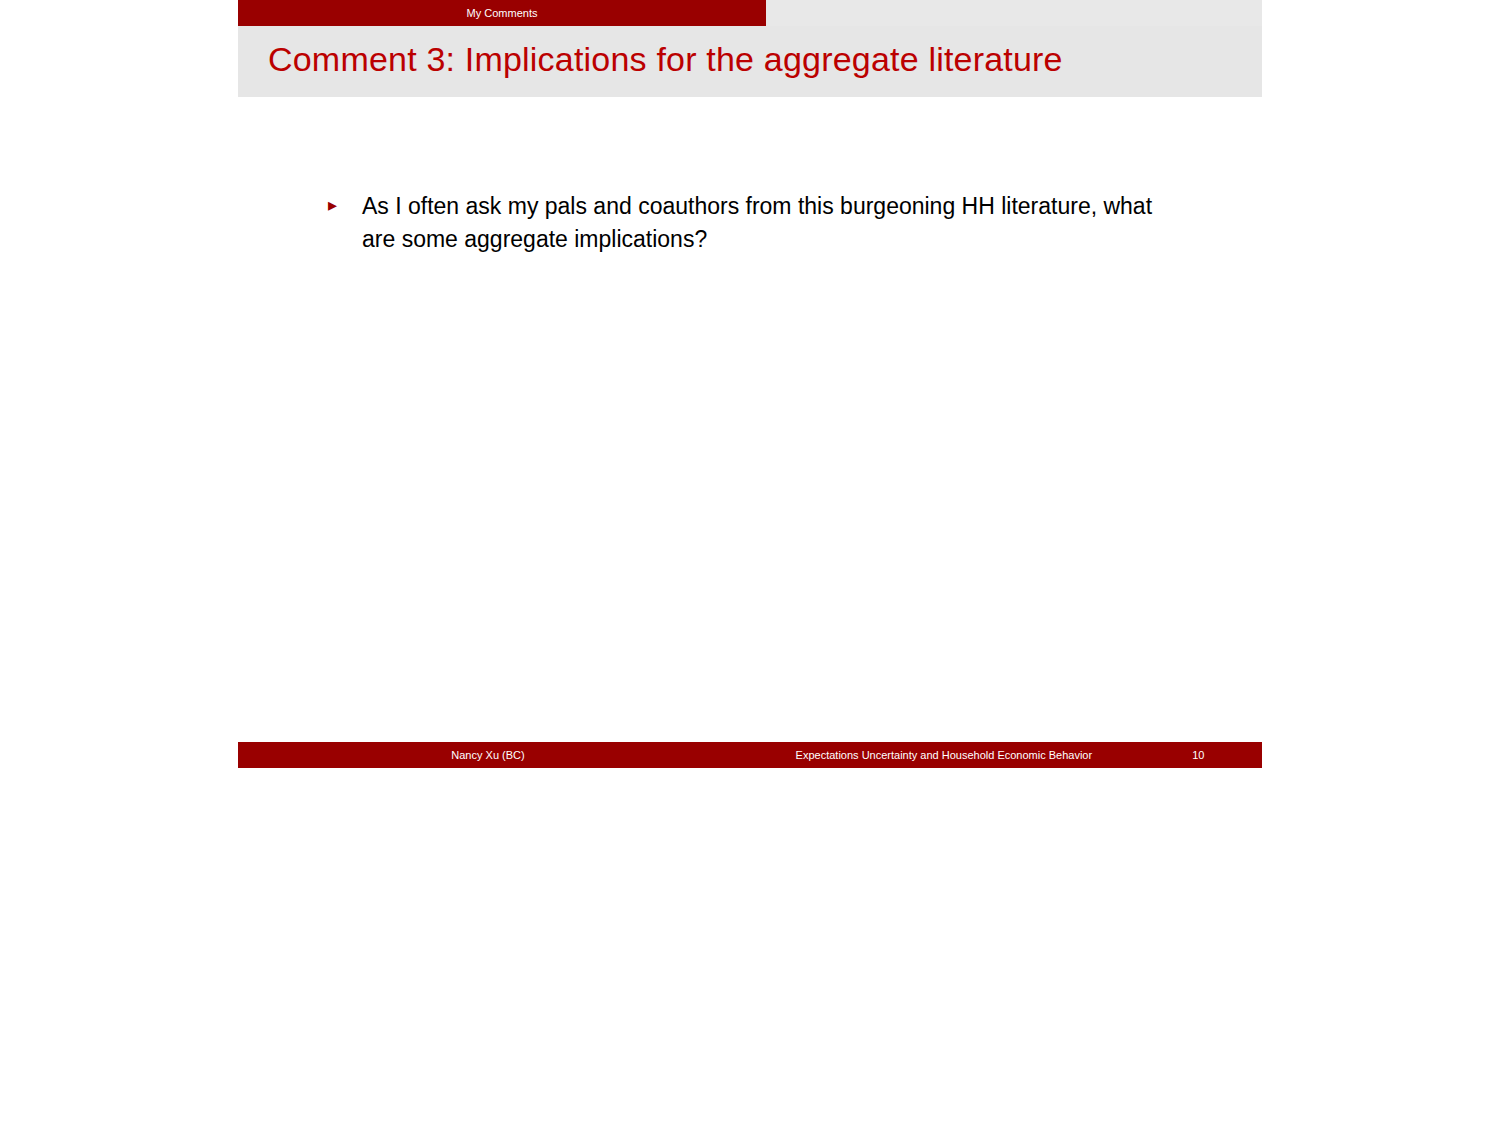My Comments
Comment 3: Implications for the aggregate literature
As I often ask my pals and coauthors from this burgeoning HH literature, what are some aggregate implications?
Nancy Xu (BC)
Expectations Uncertainty and Household Economic Behavior 10